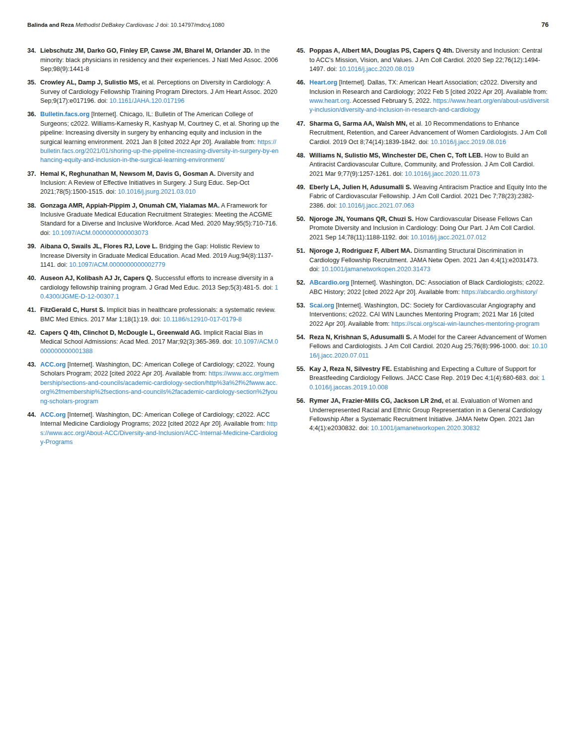Balinda and Reza Methodist DeBakey Cardiovasc J doi: 10.14797/mdcvj.1080
76
34. Liebschutz JM, Darko GO, Finley EP, Cawse JM, Bharel M, Orlander JD. In the minority: black physicians in residency and their experiences. J Natl Med Assoc. 2006 Sep;98(9):1441-8
35. Crowley AL, Damp J, Sulistio MS, et al. Perceptions on Diversity in Cardiology: A Survey of Cardiology Fellowship Training Program Directors. J Am Heart Assoc. 2020 Sep;9(17):e017196. doi: 10.1161/JAHA.120.017196
36. Bulletin.facs.org [Internet]. Chicago, IL: Bulletin of The American College of Surgeons; c2022. Williams-Karnesky R, Kashyap M, Courtney C, et al. Shoring up the pipeline: Increasing diversity in surgery by enhancing equity and inclusion in the surgical learning environment. 2021 Jan 8 [cited 2022 Apr 20]. Available from: https://bulletin.facs.org/2021/01/shoring-up-the-pipeline-increasing-diversity-in-surgery-by-enhancing-equity-and-inclusion-in-the-surgical-learning-environment/
37. Hemal K, Reghunathan M, Newsom M, Davis G, Gosman A. Diversity and Inclusion: A Review of Effective Initiatives in Surgery. J Surg Educ. Sep-Oct 2021;78(5):1500-1515. doi: 10.1016/j.jsurg.2021.03.010
38. Gonzaga AMR, Appiah-Pippim J, Onumah CM, Yialamas MA. A Framework for Inclusive Graduate Medical Education Recruitment Strategies: Meeting the ACGME Standard for a Diverse and Inclusive Workforce. Acad Med. 2020 May;95(5):710-716. doi: 10.1097/ACM.0000000000003073
39. Aibana O, Swails JL, Flores RJ, Love L. Bridging the Gap: Holistic Review to Increase Diversity in Graduate Medical Education. Acad Med. 2019 Aug;94(8):1137-1141. doi: 10.1097/ACM.0000000000002779
40. Auseon AJ, Kolibash AJ Jr, Capers Q. Successful efforts to increase diversity in a cardiology fellowship training program. J Grad Med Educ. 2013 Sep;5(3):481-5. doi: 10.4300/JGME-D-12-00307.1
41. FitzGerald C, Hurst S. Implicit bias in healthcare professionals: a systematic review. BMC Med Ethics. 2017 Mar 1;18(1):19. doi: 10.1186/s12910-017-0179-8
42. Capers Q 4th, Clinchot D, McDougle L, Greenwald AG. Implicit Racial Bias in Medical School Admissions: Acad Med. 2017 Mar;92(3):365-369. doi: 10.1097/ACM.0000000000001388
43. ACC.org [Internet]. Washington, DC: American College of Cardiology; c2022. Young Scholars Program; 2022 [cited 2022 Apr 20]. Available from: https://www.acc.org/membership/sections-and-councils/academic-cardiology-section/http%3a%2f%2fwww.acc.org%2fmembership%2fsections-and-councils%2facademic-cardiology-section%2fyoung-scholars-program
44. ACC.org [Internet]. Washington, DC: American College of Cardiology; c2022. ACC Internal Medicine Cardiology Programs; 2022 [cited 2022 Apr 20]. Available from: https://www.acc.org/About-ACC/Diversity-and-Inclusion/ACC-Internal-Medicine-Cardiology-Programs
45. Poppas A, Albert MA, Douglas PS, Capers Q 4th. Diversity and Inclusion: Central to ACC's Mission, Vision, and Values. J Am Coll Cardiol. 2020 Sep 22;76(12):1494-1497. doi: 10.1016/j.jacc.2020.08.019
46. Heart.org [Internet]. Dallas, TX: American Heart Association; c2022. Diversity and Inclusion in Research and Cardiology; 2022 Feb 5 [cited 2022 Apr 20]. Available from: www.heart.org. Accessed February 5, 2022. https://www.heart.org/en/about-us/diversity-inclusion/diversity-and-inclusion-in-research-and-cardiology
47. Sharma G, Sarma AA, Walsh MN, et al. 10 Recommendations to Enhance Recruitment, Retention, and Career Advancement of Women Cardiologists. J Am Coll Cardiol. 2019 Oct 8;74(14):1839-1842. doi: 10.1016/j.jacc.2019.08.016
48. Williams N, Sulistio MS, Winchester DE, Chen C, Toft LEB. How to Build an Antiracist Cardiovascular Culture, Community, and Profession. J Am Coll Cardiol. 2021 Mar 9;77(9):1257-1261. doi: 10.1016/j.jacc.2020.11.073
49. Eberly LA, Julien H, Adusumalli S. Weaving Antiracism Practice and Equity Into the Fabric of Cardiovascular Fellowship. J Am Coll Cardiol. 2021 Dec 7;78(23):2382-2386. doi: 10.1016/j.jacc.2021.07.063
50. Njoroge JN, Youmans QR, Chuzi S. How Cardiovascular Disease Fellows Can Promote Diversity and Inclusion in Cardiology: Doing Our Part. J Am Coll Cardiol. 2021 Sep 14;78(11):1188-1192. doi: 10.1016/j.jacc.2021.07.012
51. Njoroge J, Rodriguez F, Albert MA. Dismantling Structural Discrimination in Cardiology Fellowship Recruitment. JAMA Netw Open. 2021 Jan 4;4(1):e2031473. doi: 10.1001/jamanetworkopen.2020.31473
52. ABcardio.org [Internet]. Washington, DC: Association of Black Cardiologists; c2022. ABC History; 2022 [cited 2022 Apr 20]. Available from: https://abcardio.org/history/
53. Scai.org [Internet]. Washington, DC: Society for Cardiovascular Angiography and Interventions; c2022. CAI WIN Launches Mentoring Program; 2021 Mar 16 [cited 2022 Apr 20]. Available from: https://scai.org/scai-win-launches-mentoring-program
54. Reza N, Krishnan S, Adusumalli S. A Model for the Career Advancement of Women Fellows and Cardiologists. J Am Coll Cardiol. 2020 Aug 25;76(8):996-1000. doi: 10.1016/j.jacc.2020.07.011
55. Kay J, Reza N, Silvestry FE. Establishing and Expecting a Culture of Support for Breastfeeding Cardiology Fellows. JACC Case Rep. 2019 Dec 4;1(4):680-683. doi: 10.1016/j.jaccas.2019.10.008
56. Rymer JA, Frazier-Mills CG, Jackson LR 2nd, et al. Evaluation of Women and Underrepresented Racial and Ethnic Group Representation in a General Cardiology Fellowship After a Systematic Recruitment Initiative. JAMA Netw Open. 2021 Jan 4;4(1):e2030832. doi: 10.1001/jamanetworkopen.2020.30832